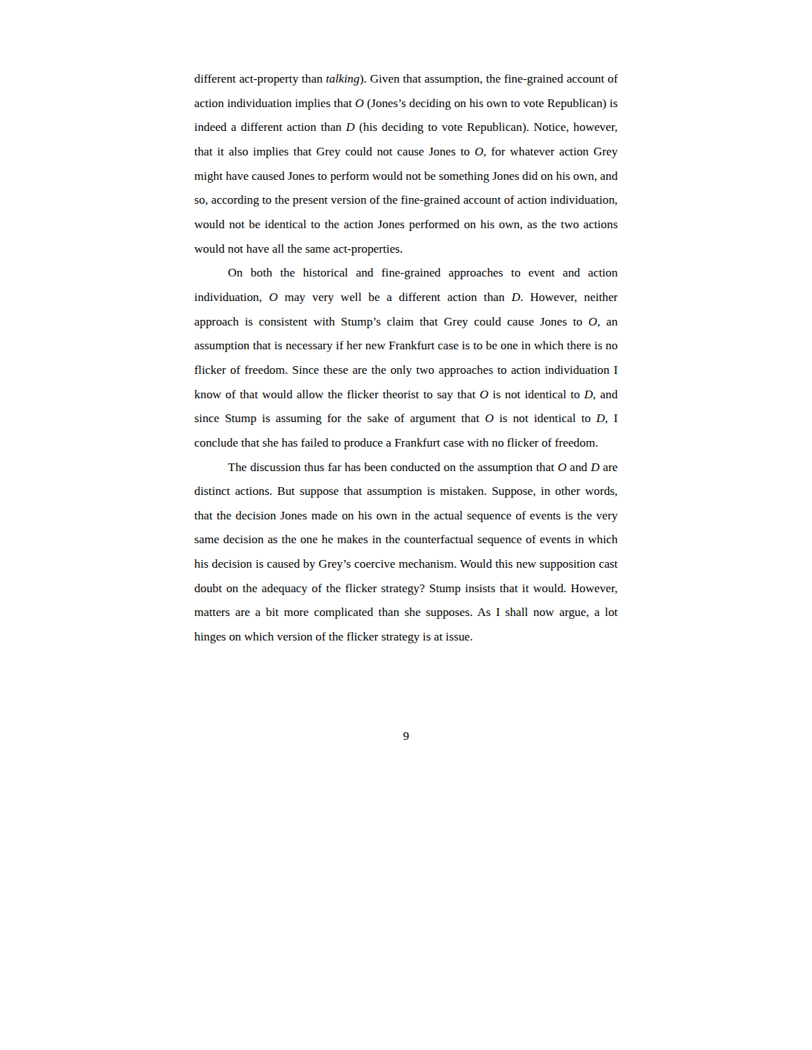different act-property than talking). Given that assumption, the fine-grained account of action individuation implies that O (Jones’s deciding on his own to vote Republican) is indeed a different action than D (his deciding to vote Republican). Notice, however, that it also implies that Grey could not cause Jones to O, for whatever action Grey might have caused Jones to perform would not be something Jones did on his own, and so, according to the present version of the fine-grained account of action individuation, would not be identical to the action Jones performed on his own, as the two actions would not have all the same act-properties.
On both the historical and fine-grained approaches to event and action individuation, O may very well be a different action than D. However, neither approach is consistent with Stump’s claim that Grey could cause Jones to O, an assumption that is necessary if her new Frankfurt case is to be one in which there is no flicker of freedom. Since these are the only two approaches to action individuation I know of that would allow the flicker theorist to say that O is not identical to D, and since Stump is assuming for the sake of argument that O is not identical to D, I conclude that she has failed to produce a Frankfurt case with no flicker of freedom.
The discussion thus far has been conducted on the assumption that O and D are distinct actions. But suppose that assumption is mistaken. Suppose, in other words, that the decision Jones made on his own in the actual sequence of events is the very same decision as the one he makes in the counterfactual sequence of events in which his decision is caused by Grey’s coercive mechanism. Would this new supposition cast doubt on the adequacy of the flicker strategy? Stump insists that it would. However, matters are a bit more complicated than she supposes. As I shall now argue, a lot hinges on which version of the flicker strategy is at issue.
9